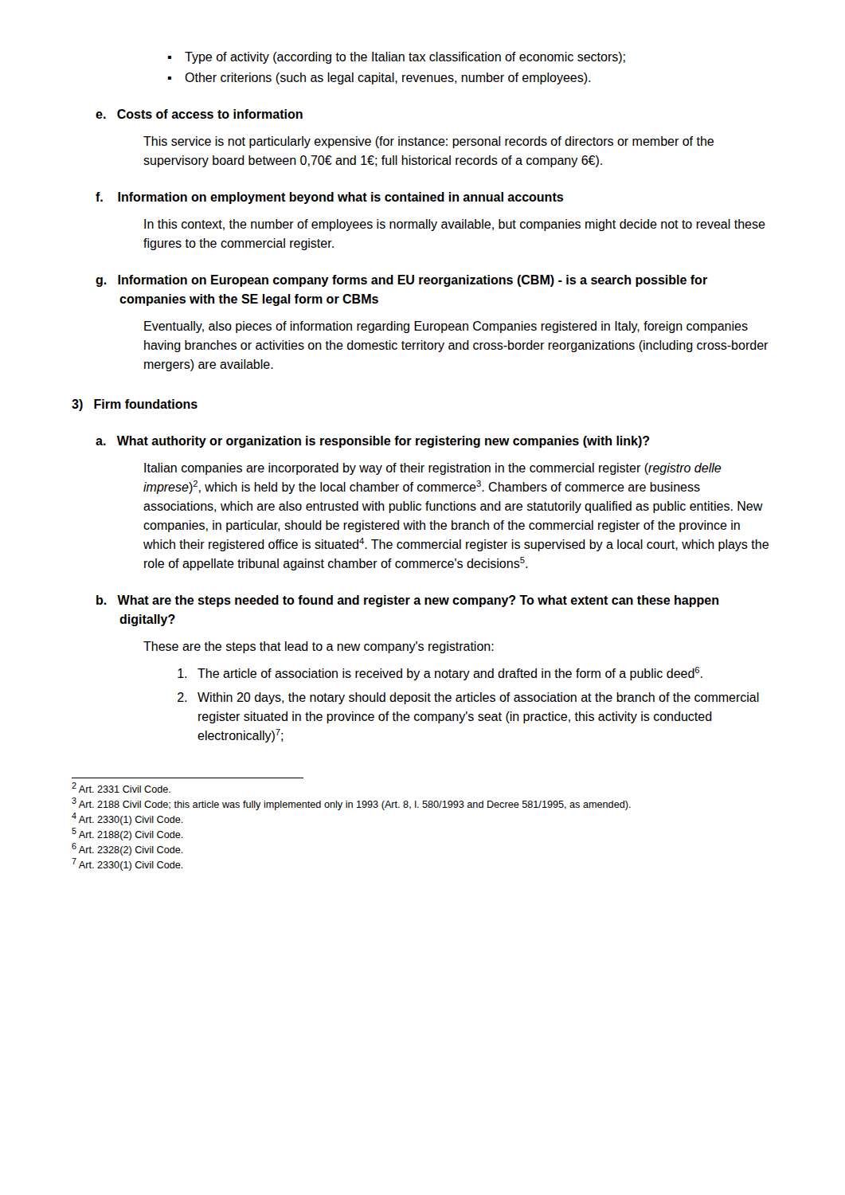Type of activity (according to the Italian tax classification of economic sectors);
Other criterions (such as legal capital, revenues, number of employees).
e. Costs of access to information
This service is not particularly expensive (for instance: personal records of directors or member of the supervisory board between 0,70€ and 1€; full historical records of a company 6€).
f. Information on employment beyond what is contained in annual accounts
In this context, the number of employees is normally available, but companies might decide not to reveal these figures to the commercial register.
g. Information on European company forms and EU reorganizations (CBM) - is a search possible for companies with the SE legal form or CBMs
Eventually, also pieces of information regarding European Companies registered in Italy, foreign companies having branches or activities on the domestic territory and cross-border reorganizations (including cross-border mergers) are available.
3) Firm foundations
a. What authority or organization is responsible for registering new companies (with link)?
Italian companies are incorporated by way of their registration in the commercial register (registro delle imprese)2, which is held by the local chamber of commerce3. Chambers of commerce are business associations, which are also entrusted with public functions and are statutorily qualified as public entities. New companies, in particular, should be registered with the branch of the commercial register of the province in which their registered office is situated4. The commercial register is supervised by a local court, which plays the role of appellate tribunal against chamber of commerce's decisions5.
b. What are the steps needed to found and register a new company? To what extent can these happen digitally?
These are the steps that lead to a new company's registration:
The article of association is received by a notary and drafted in the form of a public deed6.
Within 20 days, the notary should deposit the articles of association at the branch of the commercial register situated in the province of the company's seat (in practice, this activity is conducted electronically)7;
2 Art. 2331 Civil Code.
3 Art. 2188 Civil Code; this article was fully implemented only in 1993 (Art. 8, l. 580/1993 and Decree 581/1995, as amended).
4 Art. 2330(1) Civil Code.
5 Art. 2188(2) Civil Code.
6 Art. 2328(2) Civil Code.
7 Art. 2330(1) Civil Code.